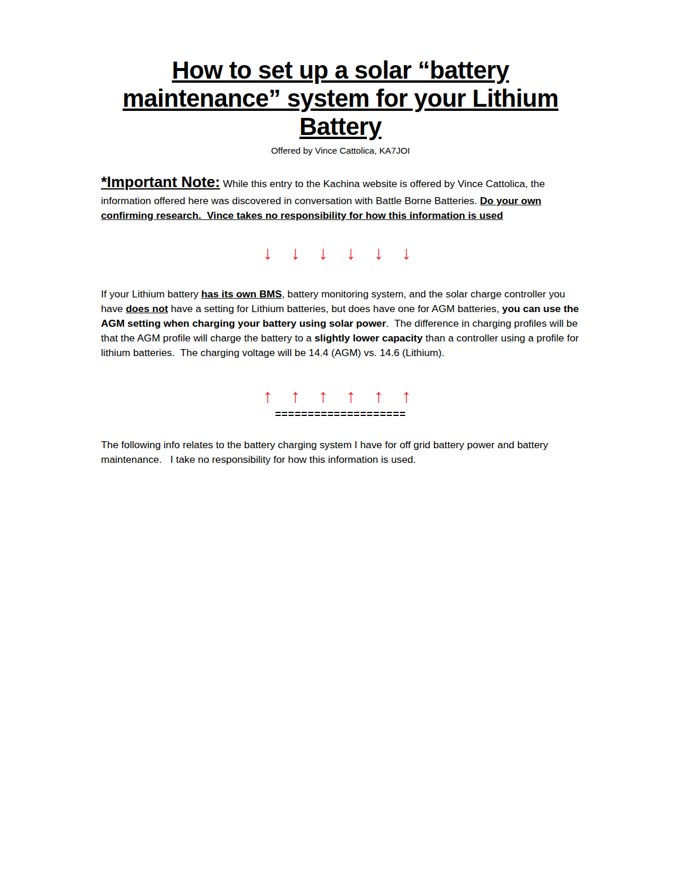How to set up a solar “battery maintenance” system for your Lithium Battery
Offered by Vince Cattolica, KA7JOI
*Important Note: While this entry to the Kachina website is offered by Vince Cattolica, the information offered here was discovered in conversation with Battle Borne Batteries. Do your own confirming research. Vince takes no responsibility for how this information is used
↓ ↓ ↓ ↓ ↓ ↓
If your Lithium battery has its own BMS, battery monitoring system, and the solar charge controller you have does not have a setting for Lithium batteries, but does have one for AGM batteries, you can use the AGM setting when charging your battery using solar power. The difference in charging profiles will be that the AGM profile will charge the battery to a slightly lower capacity than a controller using a profile for lithium batteries. The charging voltage will be 14.4 (AGM) vs. 14.6 (Lithium).
↑ ↑ ↑ ↑ ↑ ↑
====================
The following info relates to the battery charging system I have for off grid battery power and battery maintenance. I take no responsibility for how this information is used.